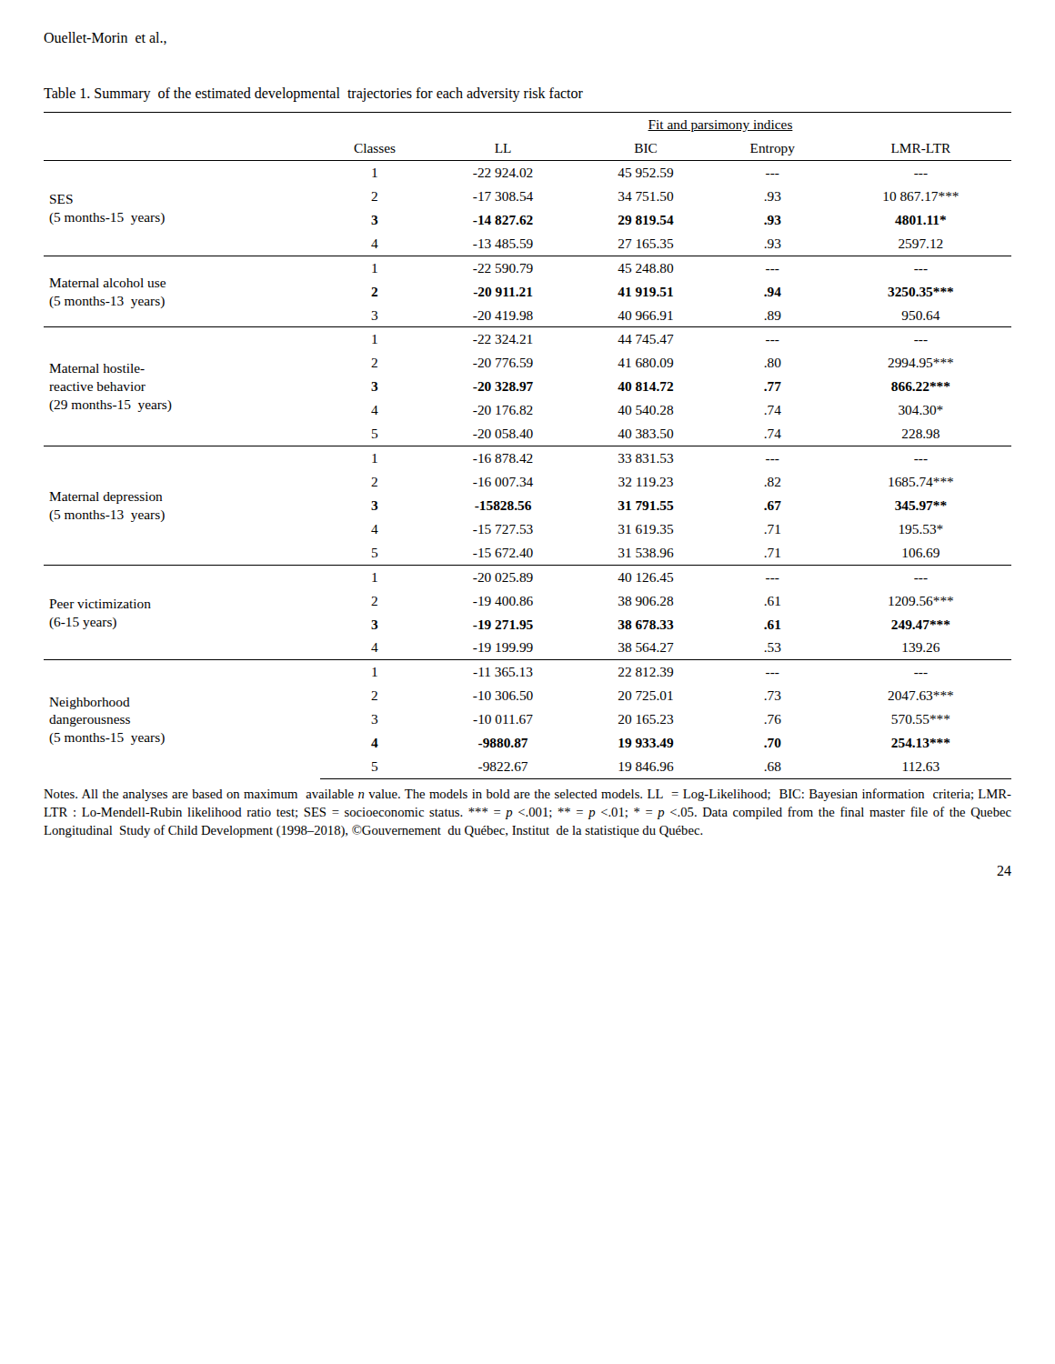Ouellet-Morin et al.,
Table 1. Summary of the estimated developmental trajectories for each adversity risk factor
| | | Fit and parsimony indices |
| --- | --- | --- |
| | Classes | LL | BIC | Entropy | LMR-LTR |
| SES (5 months-15 years) | 1 | -22 924.02 | 45 952.59 | --- | --- |
| 2 | -17 308.54 | 34 751.50 | .93 | 10 867.17*** |
| 3 | -14 827.62 | 29 819.54 | .93 | 4801.11* |
| 4 | -13 485.59 | 27 165.35 | .93 | 2597.12 |
| Maternal alcohol use (5 months-13 years) | 1 | -22 590.79 | 45 248.80 | --- | --- |
| 2 | -20 911.21 | 41 919.51 | .94 | 3250.35*** |
| 3 | -20 419.98 | 40 966.91 | .89 | 950.64 |
| Maternal hostile- reactive behavior (29 months-15 years) | 1 | -22 324.21 | 44 745.47 | --- | --- |
| 2 | -20 776.59 | 41 680.09 | .80 | 2994.95*** |
| 3 | -20 328.97 | 40 814.72 | .77 | 866.22*** |
| 4 | -20 176.82 | 40 540.28 | .74 | 304.30* |
| 5 | -20 058.40 | 40 383.50 | .74 | 228.98 |
| Maternal depression (5 months-13 years) | 1 | -16 878.42 | 33 831.53 | --- | --- |
| 2 | -16 007.34 | 32 119.23 | .82 | 1685.74*** |
| 3 | -15828.56 | 31 791.55 | .67 | 345.97** |
| 4 | -15 727.53 | 31 619.35 | .71 | 195.53* |
| 5 | -15 672.40 | 31 538.96 | .71 | 106.69 |
| Peer victimization (6-15 years) | 1 | -20 025.89 | 40 126.45 | --- | --- |
| 2 | -19 400.86 | 38 906.28 | .61 | 1209.56*** |
| 3 | -19 271.95 | 38 678.33 | .61 | 249.47*** |
| 4 | -19 199.99 | 38 564.27 | .53 | 139.26 |
| Neighborhood dangerousness (5 months-15 years) | 1 | -11 365.13 | 22 812.39 | --- | --- |
| 2 | -10 306.50 | 20 725.01 | .73 | 2047.63*** |
| 3 | -10 011.67 | 20 165.23 | .76 | 570.55*** |
| 4 | -9880.87 | 19 933.49 | .70 | 254.13*** |
| 5 | -9822.67 | 19 846.96 | .68 | 112.63 |
Notes. All the analyses are based on maximum available n value. The models in bold are the selected models. LL = Log-Likelihood; BIC: Bayesian information criteria; LMR-LTR : Lo-Mendell-Rubin likelihood ratio test; SES = socioeconomic status. *** = p <.001; ** = p <.01; * = p <.05. Data compiled from the final master file of the Quebec Longitudinal Study of Child Development (1998–2018), ©Gouvernement du Québec, Institut de la statistique du Québec.
24